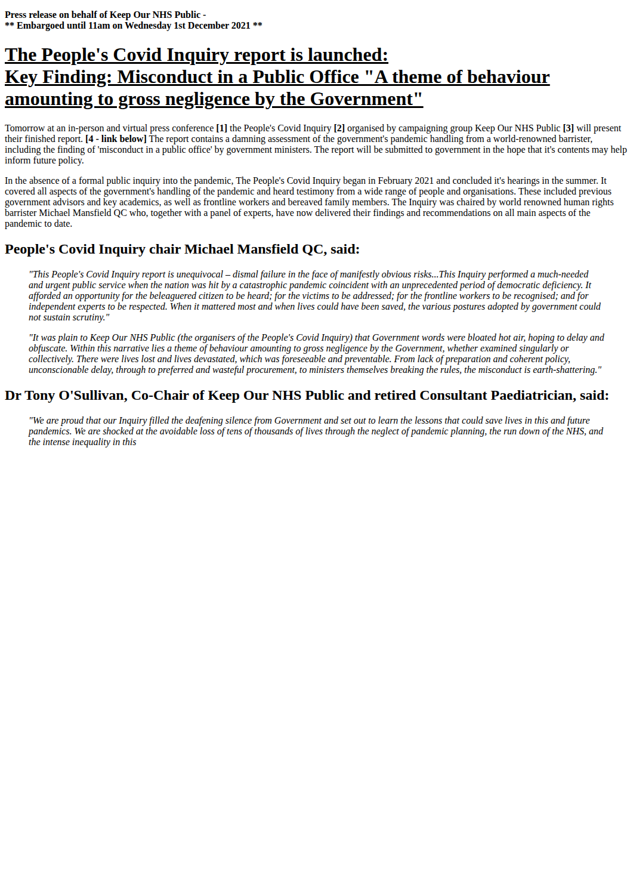Press release on behalf of Keep Our NHS Public -
** Embargoed until 11am on Wednesday 1st December 2021 **
The People's Covid Inquiry report is launched:
Key Finding: Misconduct in a Public Office "A theme of behaviour amounting to gross negligence by the Government"
Tomorrow at an in-person and virtual press conference [1] the People's Covid Inquiry [2] organised by campaigning group Keep Our NHS Public [3] will present their finished report. [4 - link below] The report contains a damning assessment of the government's pandemic handling from a world-renowned barrister, including the finding of 'misconduct in a public office' by government ministers. The report will be submitted to government in the hope that it's contents may help inform future policy.
In the absence of a formal public inquiry into the pandemic, The People's Covid Inquiry began in February 2021 and concluded it's hearings in the summer. It covered all aspects of the government's handling of the pandemic and heard testimony from a wide range of people and organisations. These included previous government advisors and key academics, as well as frontline workers and bereaved family members. The Inquiry was chaired by world renowned human rights barrister Michael Mansfield QC who, together with a panel of experts, have now delivered their findings and recommendations on all main aspects of the pandemic to date.
People's Covid Inquiry chair Michael Mansfield QC, said:
"This People's Covid Inquiry report is unequivocal – dismal failure in the face of manifestly obvious risks...This Inquiry performed a much-needed and urgent public service when the nation was hit by a catastrophic pandemic coincident with an unprecedented period of democratic deficiency. It afforded an opportunity for the beleaguered citizen to be heard; for the victims to be addressed; for the frontline workers to be recognised; and for independent experts to be respected. When it mattered most and when lives could have been saved, the various postures adopted by government could not sustain scrutiny."
"It was plain to Keep Our NHS Public (the organisers of the People's Covid Inquiry) that Government words were bloated hot air, hoping to delay and obfuscate. Within this narrative lies a theme of behaviour amounting to gross negligence by the Government, whether examined singularly or collectively. There were lives lost and lives devastated, which was foreseeable and preventable. From lack of preparation and coherent policy, unconscionable delay, through to preferred and wasteful procurement, to ministers themselves breaking the rules, the misconduct is earth-shattering."
Dr Tony O'Sullivan, Co-Chair of Keep Our NHS Public and retired Consultant Paediatrician, said:
"We are proud that our Inquiry filled the deafening silence from Government and set out to learn the lessons that could save lives in this and future pandemics. We are shocked at the avoidable loss of tens of thousands of lives through the neglect of pandemic planning, the run down of the NHS, and the intense inequality in this